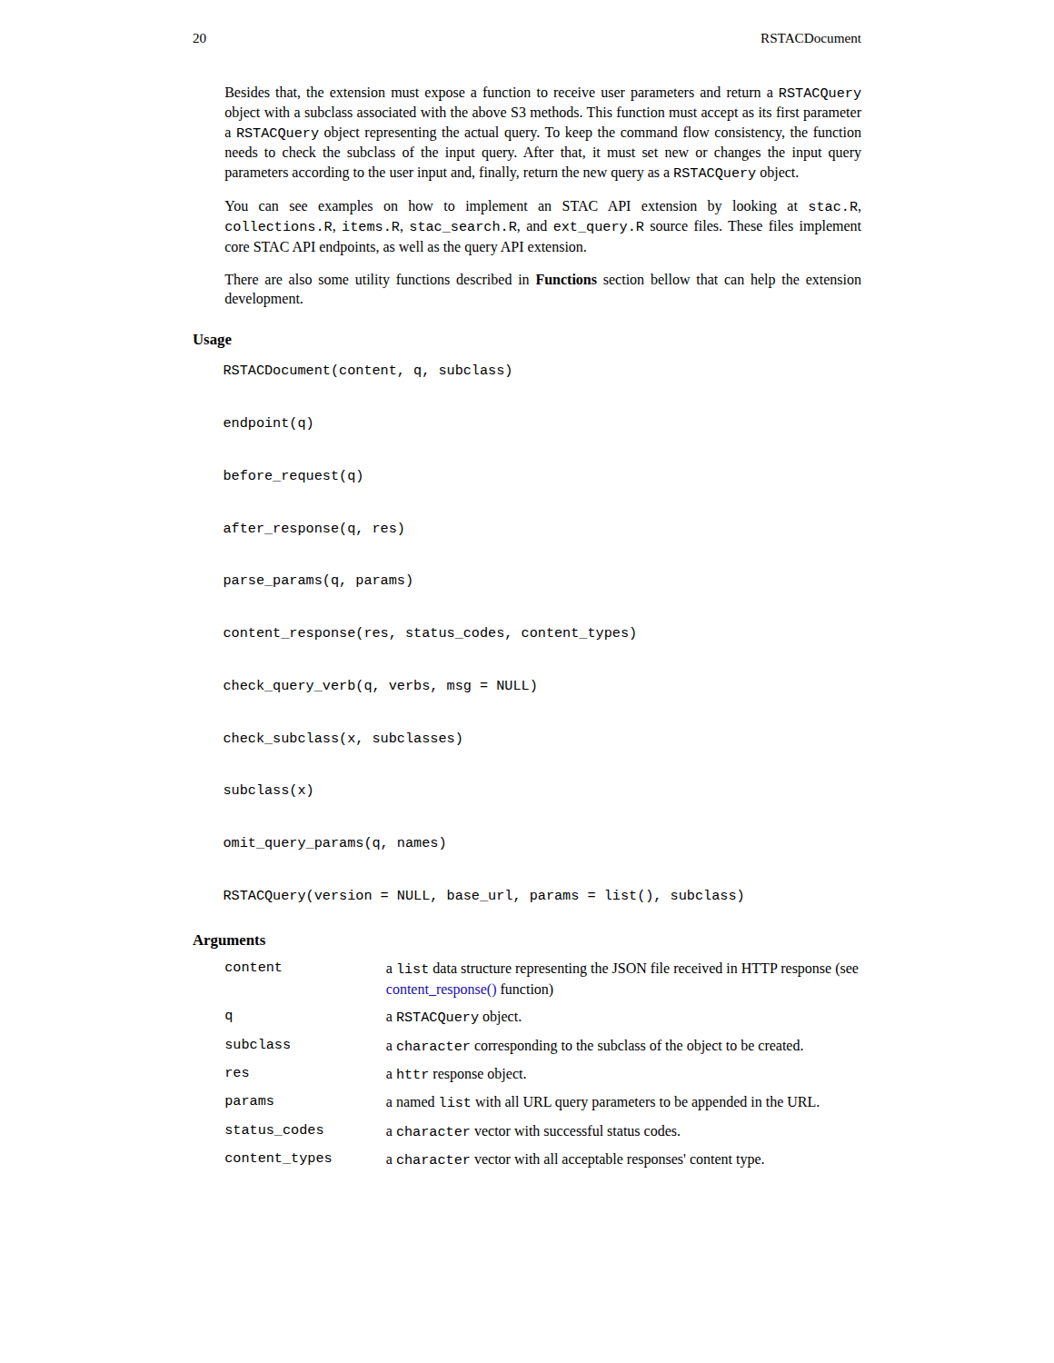20 RSTACDocument
Besides that, the extension must expose a function to receive user parameters and return a RSTACQuery object with a subclass associated with the above S3 methods. This function must accept as its first parameter a RSTACQuery object representing the actual query. To keep the command flow consistency, the function needs to check the subclass of the input query. After that, it must set new or changes the input query parameters according to the user input and, finally, return the new query as a RSTACQuery object.
You can see examples on how to implement an STAC API extension by looking at stac.R, collections.R, items.R, stac_search.R, and ext_query.R source files. These files implement core STAC API endpoints, as well as the query API extension.
There are also some utility functions described in Functions section bellow that can help the extension development.
Usage
RSTACDocument(content, q, subclass)

endpoint(q)

before_request(q)

after_response(q, res)

parse_params(q, params)

content_response(res, status_codes, content_types)

check_query_verb(q, verbs, msg = NULL)

check_subclass(x, subclasses)

subclass(x)

omit_query_params(q, names)

RSTACQuery(version = NULL, base_url, params = list(), subclass)
Arguments
content
a list data structure representing the JSON file received in HTTP response (see content_response() function)
q
a RSTACQuery object.
subclass
a character corresponding to the subclass of the object to be created.
res
a httr response object.
params
a named list with all URL query parameters to be appended in the URL.
status_codes
a character vector with successful status codes.
content_types
a character vector with all acceptable responses' content type.